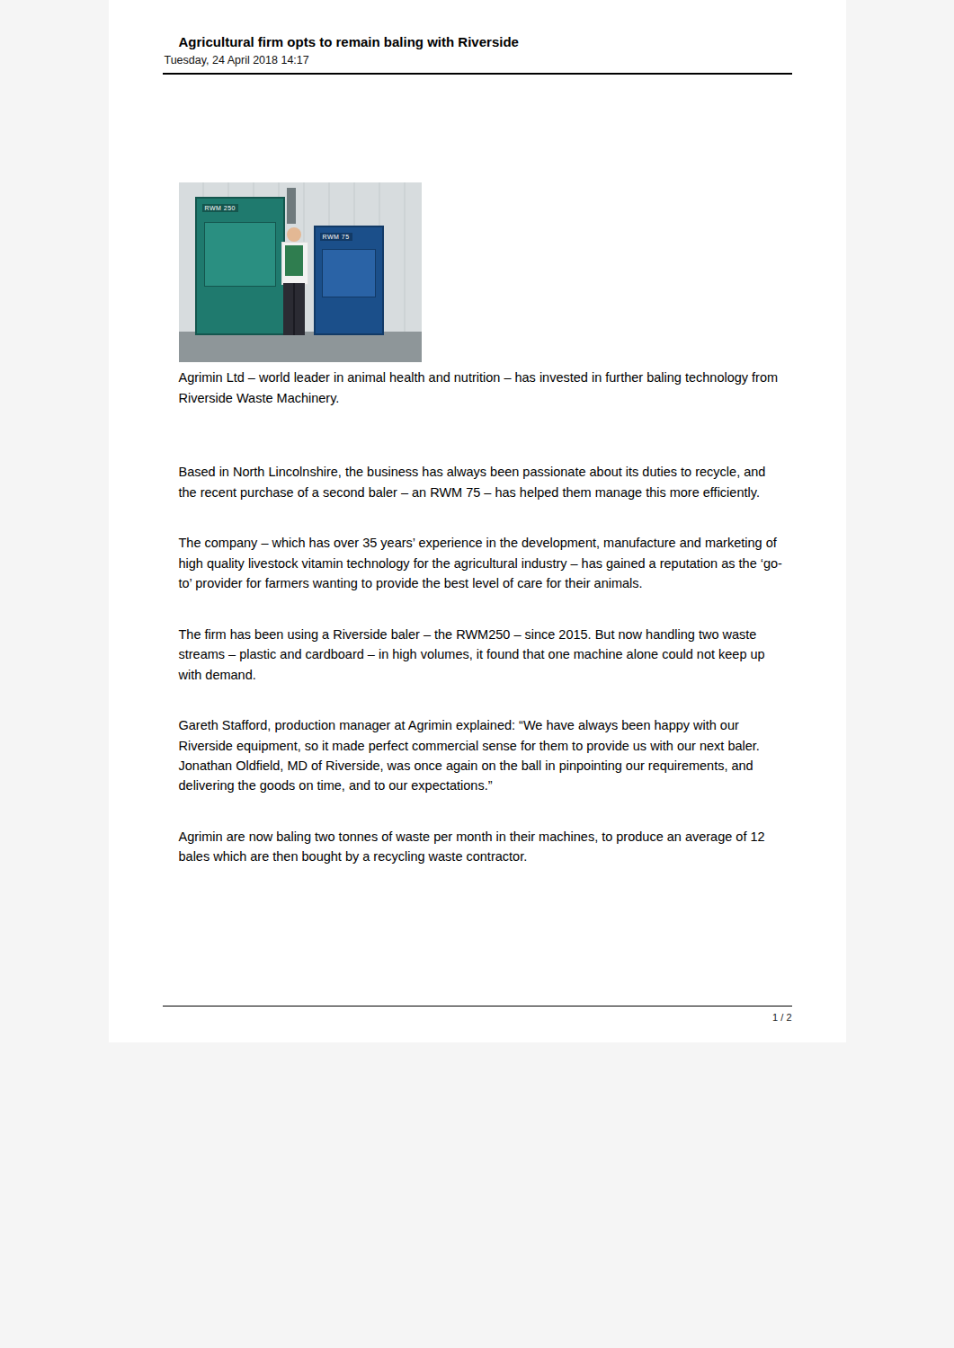Agricultural firm opts to remain baling with Riverside
Tuesday, 24 April 2018 14:17
RWM 250
RWM 75
Agrimin Ltd – world leader in animal health and nutrition – has invested in further baling technology from Riverside Waste Machinery.
Based in North Lincolnshire, the business has always been passionate about its duties to recycle, and the recent purchase of a second baler – an RWM 75 – has helped them manage this more efficiently.
The company – which has over 35 years’ experience in the development, manufacture and marketing of high quality livestock vitamin technology for the agricultural industry – has gained a reputation as the ‘go-to’ provider for farmers wanting to provide the best level of care for their animals.
The firm has been using a Riverside baler – the RWM250 – since 2015. But now handling two waste streams – plastic and cardboard – in high volumes, it found that one machine alone could not keep up with demand.
Gareth Stafford, production manager at Agrimin explained: “We have always been happy with our Riverside equipment, so it made perfect commercial sense for them to provide us with our next baler. Jonathan Oldfield, MD of Riverside, was once again on the ball in pinpointing our requirements, and delivering the goods on time, and to our expectations.”
Agrimin are now baling two tonnes of waste per month in their machines, to produce an average of 12 bales which are then bought by a recycling waste contractor.
1 / 2